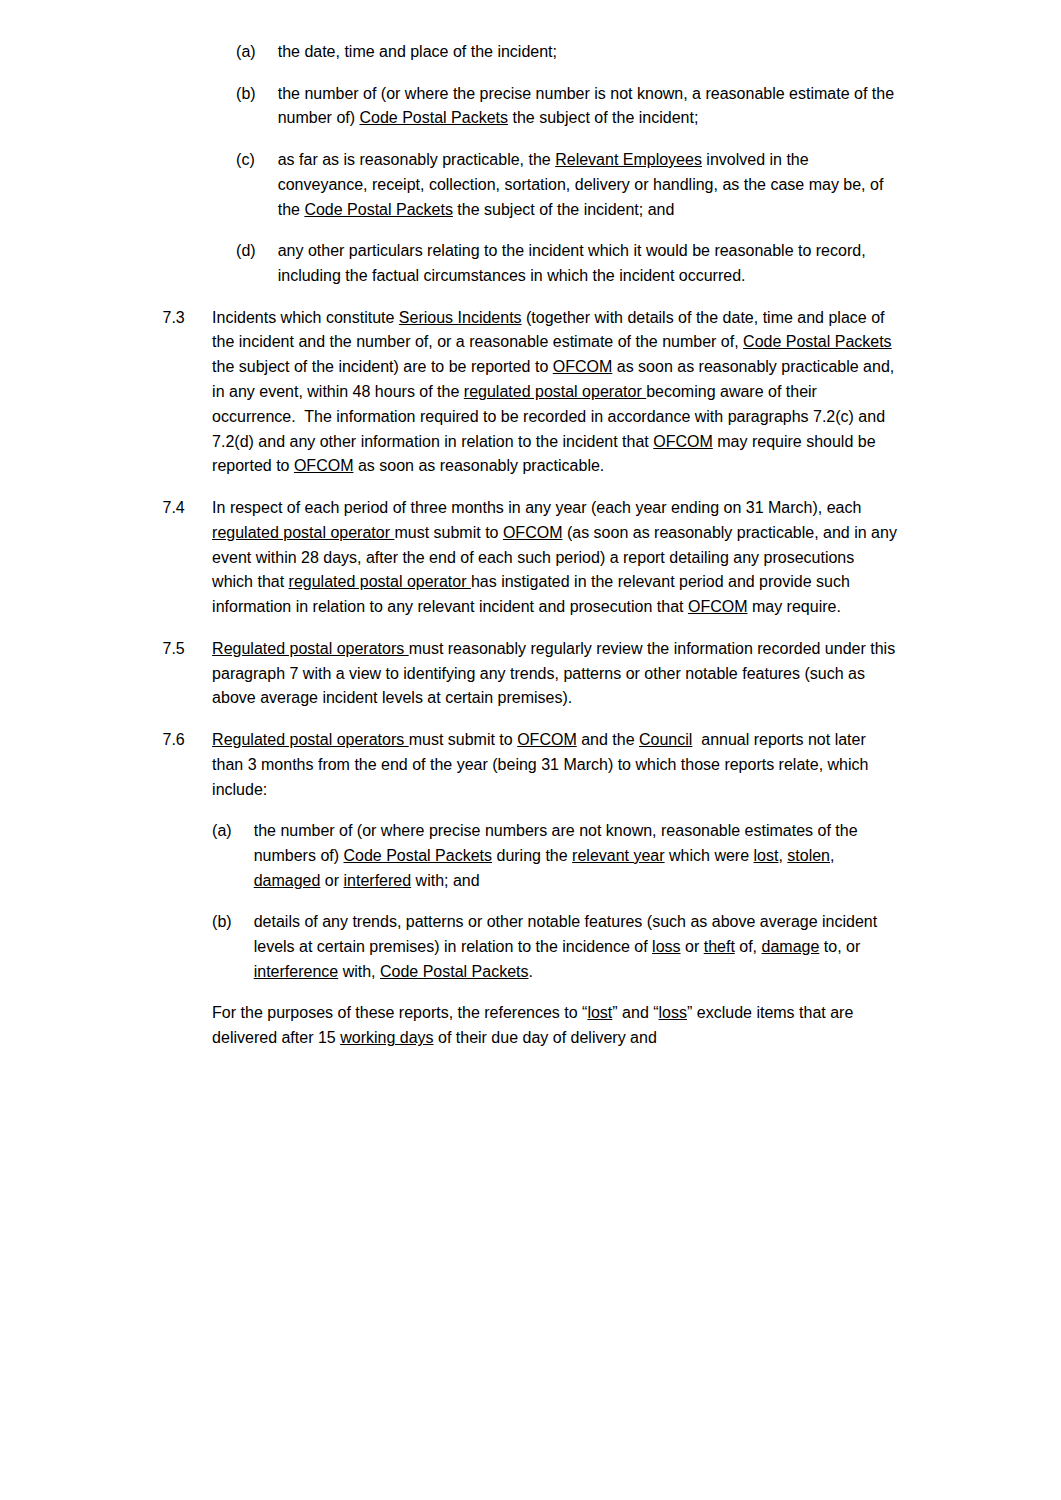(a) the date, time and place of the incident;
(b) the number of (or where the precise number is not known, a reasonable estimate of the number of) Code Postal Packets the subject of the incident;
(c) as far as is reasonably practicable, the Relevant Employees involved in the conveyance, receipt, collection, sortation, delivery or handling, as the case may be, of the Code Postal Packets the subject of the incident; and
(d) any other particulars relating to the incident which it would be reasonable to record, including the factual circumstances in which the incident occurred.
7.3
Incidents which constitute Serious Incidents (together with details of the date, time and place of the incident and the number of, or a reasonable estimate of the number of, Code Postal Packets the subject of the incident) are to be reported to OFCOM as soon as reasonably practicable and, in any event, within 48 hours of the regulated postal operator becoming aware of their occurrence. The information required to be recorded in accordance with paragraphs 7.2(c) and 7.2(d) and any other information in relation to the incident that OFCOM may require should be reported to OFCOM as soon as reasonably practicable.
7.4
In respect of each period of three months in any year (each year ending on 31 March), each regulated postal operator must submit to OFCOM (as soon as reasonably practicable, and in any event within 28 days, after the end of each such period) a report detailing any prosecutions which that regulated postal operator has instigated in the relevant period and provide such information in relation to any relevant incident and prosecution that OFCOM may require.
7.5
Regulated postal operators must reasonably regularly review the information recorded under this paragraph 7 with a view to identifying any trends, patterns or other notable features (such as above average incident levels at certain premises).
7.6
Regulated postal operators must submit to OFCOM and the Council annual reports not later than 3 months from the end of the year (being 31 March) to which those reports relate, which include:
(a) the number of (or where precise numbers are not known, reasonable estimates of the numbers of) Code Postal Packets during the relevant year which were lost, stolen, damaged or interfered with; and
(b) details of any trends, patterns or other notable features (such as above average incident levels at certain premises) in relation to the incidence of loss or theft of, damage to, or interference with, Code Postal Packets.
For the purposes of these reports, the references to “lost” and “loss” exclude items that are delivered after 15 working days of their due day of delivery and